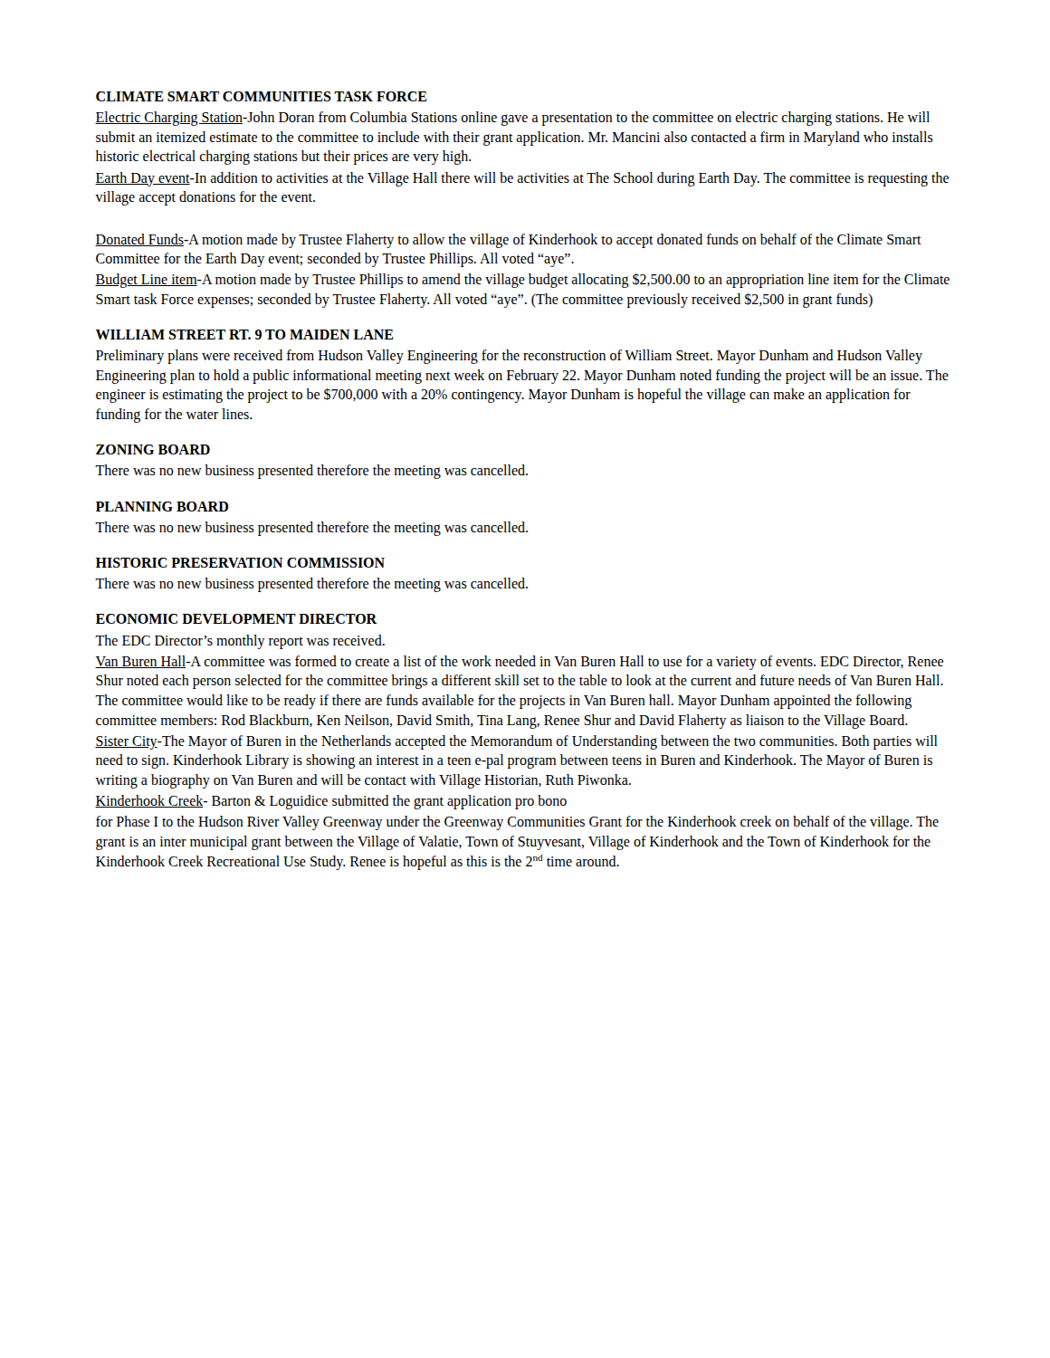Climate Smart Communities Task Force
Electric Charging Station-John Doran from Columbia Stations online gave a presentation to the committee on electric charging stations. He will submit an itemized estimate to the committee to include with their grant application. Mr. Mancini also contacted a firm in Maryland who installs historic electrical charging stations but their prices are very high.
Earth Day event-In addition to activities at the Village Hall there will be activities at The School during Earth Day. The committee is requesting the village accept donations for the event.
Donated Funds-A motion made by Trustee Flaherty to allow the village of Kinderhook to accept donated funds on behalf of the Climate Smart Committee for the Earth Day event; seconded by Trustee Phillips. All voted “aye”.
Budget Line item-A motion made by Trustee Phillips to amend the village budget allocating $2,500.00 to an appropriation line item for the Climate Smart task Force expenses; seconded by Trustee Flaherty. All voted “aye”. (The committee previously received $2,500 in grant funds)
William Street Rt. 9 to Maiden Lane
Preliminary plans were received from Hudson Valley Engineering for the reconstruction of William Street. Mayor Dunham and Hudson Valley Engineering plan to hold a public informational meeting next week on February 22. Mayor Dunham noted funding the project will be an issue. The engineer is estimating the project to be $700,000 with a 20% contingency. Mayor Dunham is hopeful the village can make an application for funding for the water lines.
Zoning Board
There was no new business presented therefore the meeting was cancelled.
Planning Board
There was no new business presented therefore the meeting was cancelled.
Historic Preservation Commission
There was no new business presented therefore the meeting was cancelled.
Economic Development Director
The EDC Director’s monthly report was received.
Van Buren Hall-A committee was formed to create a list of the work needed in Van Buren Hall to use for a variety of events. EDC Director, Renee Shur noted each person selected for the committee brings a different skill set to the table to look at the current and future needs of Van Buren Hall. The committee would like to be ready if there are funds available for the projects in Van Buren hall. Mayor Dunham appointed the following committee members: Rod Blackburn, Ken Neilson, David Smith, Tina Lang, Renee Shur and David Flaherty as liaison to the Village Board.
Sister City-The Mayor of Buren in the Netherlands accepted the Memorandum of Understanding between the two communities. Both parties will need to sign. Kinderhook Library is showing an interest in a teen e-pal program between teens in Buren and Kinderhook. The Mayor of Buren is writing a biography on Van Buren and will be contact with Village Historian, Ruth Piwonka.
Kinderhook Creek- Barton & Loguidice submitted the grant application pro bono
for Phase I to the Hudson River Valley Greenway under the Greenway Communities Grant for the Kinderhook creek on behalf of the village. The grant is an inter municipal grant between the Village of Valatie, Town of Stuyvesant, Village of Kinderhook and the Town of Kinderhook for the Kinderhook Creek Recreational Use Study. Renee is hopeful as this is the 2nd time around.